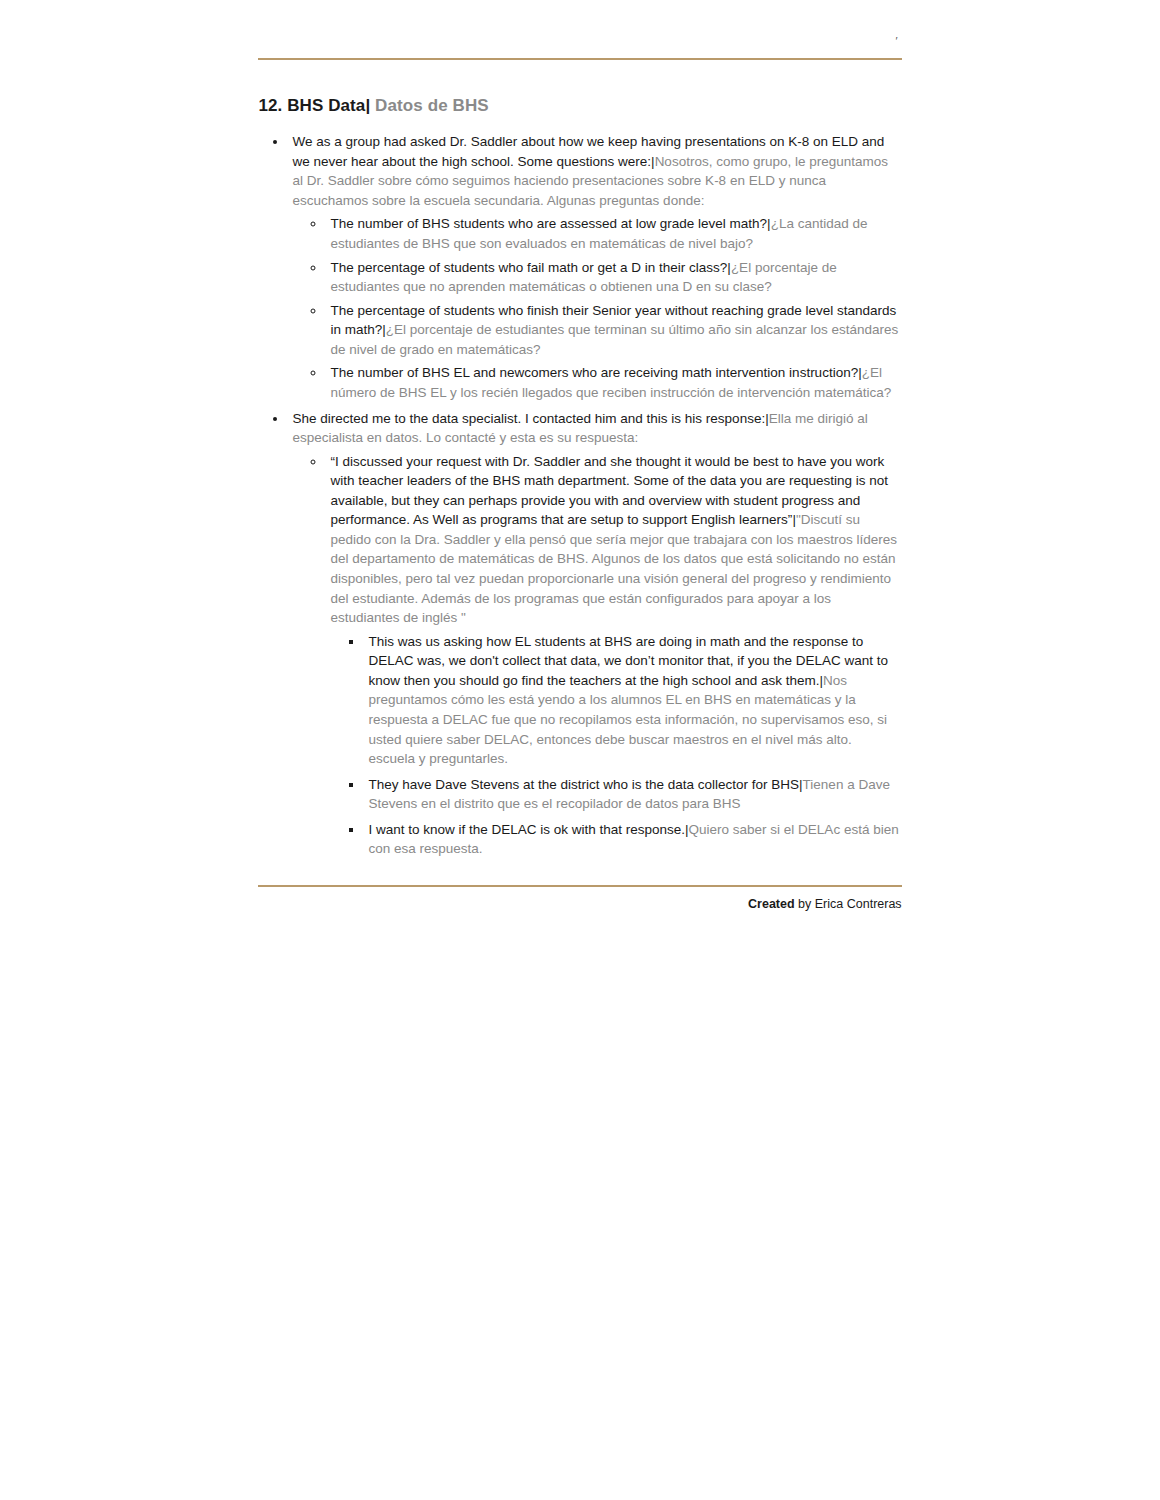′
12. BHS Data| Datos de BHS
We as a group had asked Dr. Saddler about how we keep having presentations on K-8 on ELD and we never hear about the high school. Some questions were:|Nosotros, como grupo, le preguntamos al Dr. Saddler sobre cómo seguimos haciendo presentaciones sobre K-8 en ELD y nunca escuchamos sobre la escuela secundaria. Algunas preguntas donde:
The number of BHS students who are assessed at low grade level math?|¿La cantidad de estudiantes de BHS que son evaluados en matemáticas de nivel bajo?
The percentage of students who fail math or get a D in their class?|¿El porcentaje de estudiantes que no aprenden matemáticas o obtienen una D en su clase?
The percentage of students who finish their Senior year without reaching grade level standards in math?|¿El porcentaje de estudiantes que terminan su último año sin alcanzar los estándares de nivel de grado en matemáticas?
The number of BHS EL and newcomers who are receiving math intervention instruction?|¿El número de BHS EL y los recién llegados que reciben instrucción de intervención matemática?
She directed me to the data specialist. I contacted him and this is his response:|Ella me dirigió al especialista en datos. Lo contacté y esta es su respuesta:
“I discussed your request with Dr. Saddler and she thought it would be best to have you work with teacher leaders of the BHS math department. Some of the data you are requesting is not available, but they can perhaps provide you with and overview with student progress and performance. As Well as programs that are setup to support English learners”|"Discutí su pedido con la Dra. Saddler y ella pensó que sería mejor que trabajara con los maestros líderes del departamento de matemáticas de BHS. Algunos de los datos que está solicitando no están disponibles, pero tal vez puedan proporcionarle una visión general del progreso y rendimiento del estudiante. Además de los programas que están configurados para apoyar a los estudiantes de inglés "
This was us asking how EL students at BHS are doing in math and the response to DELAC was, we don't collect that data, we don’t monitor that, if you the DELAC want to know then you should go find the teachers at the high school and ask them.|Nos preguntamos cómo les está yendo a los alumnos EL en BHS en matemáticas y la respuesta a DELAC fue que no recopilamos esta información, no supervisamos eso, si usted quiere saber DELAC, entonces debe buscar maestros en el nivel más alto. escuela y preguntarles.
They have Dave Stevens at the district who is the data collector for BHS|Tienen a Dave Stevens en el distrito que es el recopilador de datos para BHS
I want to know if the DELAC is ok with that response.|Quiero saber si el DELAc está bien con esa respuesta.
Created by Erica Contreras